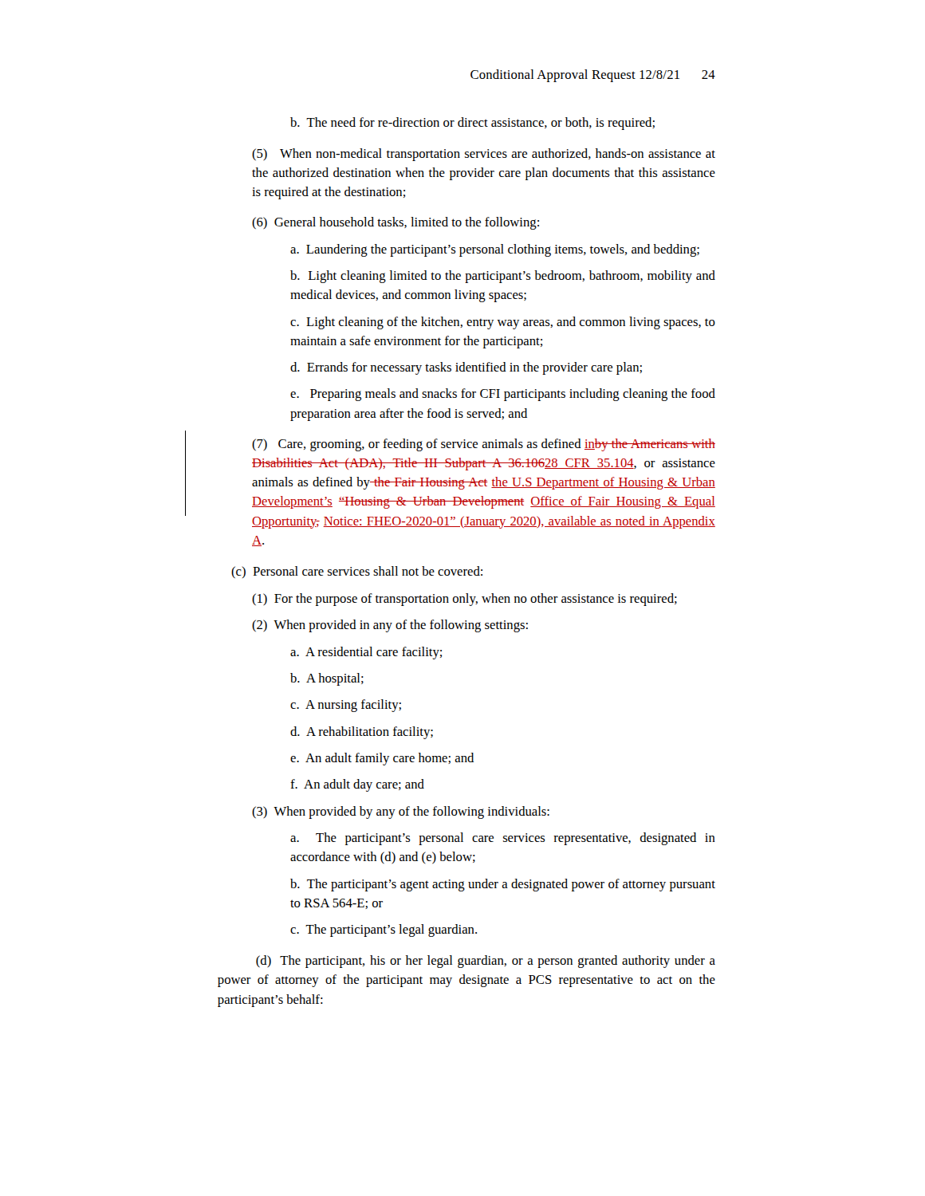Conditional Approval Request 12/8/2124
b. The need for re-direction or direct assistance, or both, is required;
(5) When non-medical transportation services are authorized, hands-on assistance at the authorized destination when the provider care plan documents that this assistance is required at the destination;
(6) General household tasks, limited to the following:
a. Laundering the participant’s personal clothing items, towels, and bedding;
b. Light cleaning limited to the participant’s bedroom, bathroom, mobility and medical devices, and common living spaces;
c. Light cleaning of the kitchen, entry way areas, and common living spaces, to maintain a safe environment for the participant;
d. Errands for necessary tasks identified in the provider care plan;
e. Preparing meals and snacks for CFI participants including cleaning the food preparation area after the food is served; and
(7) Care, grooming, or feeding of service animals as defined in by the Americans with Disabilities Act (ADA), Title III Subpart A 36.10628 CFR 35.104, or assistance animals as defined by the Fair Housing Act the U.S Department of Housing & Urban Development’s “Housing & Urban Development Office of Fair Housing & Equal Opportunity, Notice: FHEO-2020-01” (January 2020), available as noted in Appendix A.
(c) Personal care services shall not be covered:
(1) For the purpose of transportation only, when no other assistance is required;
(2) When provided in any of the following settings:
a. A residential care facility;
b. A hospital;
c. A nursing facility;
d. A rehabilitation facility;
e. An adult family care home; and
f. An adult day care; and
(3) When provided by any of the following individuals:
a. The participant’s personal care services representative, designated in accordance with (d) and (e) below;
b. The participant’s agent acting under a designated power of attorney pursuant to RSA 564-E; or
c. The participant’s legal guardian.
(d) The participant, his or her legal guardian, or a person granted authority under a power of attorney of the participant may designate a PCS representative to act on the participant’s behalf: